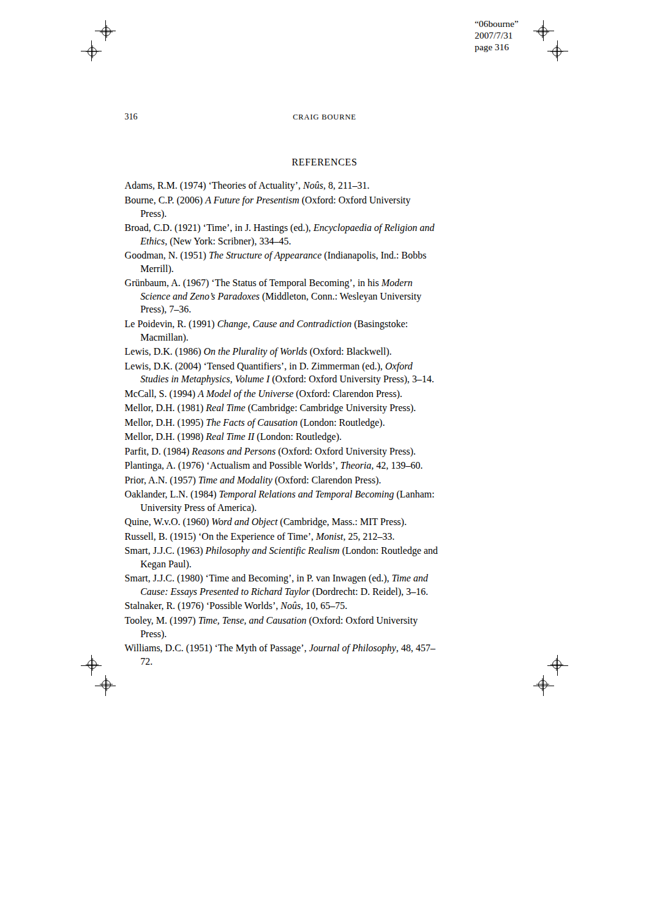“06bourne”
2007/7/31
page 316
316 Craig Bourne
REFERENCES
Adams, R.M. (1974) ‘Theories of Actuality’, Noûs, 8, 211–31.
Bourne, C.P. (2006) A Future for Presentism (Oxford: Oxford University Press).
Broad, C.D. (1921) ‘Time’, in J. Hastings (ed.), Encyclopaedia of Religion and Ethics, (New York: Scribner), 334–45.
Goodman, N. (1951) The Structure of Appearance (Indianapolis, Ind.: Bobbs Merrill).
Grünbaum, A. (1967) ‘The Status of Temporal Becoming’, in his Modern Science and Zeno’s Paradoxes (Middleton, Conn.: Wesleyan University Press), 7–36.
Le Poidevin, R. (1991) Change, Cause and Contradiction (Basingstoke: Macmillan).
Lewis, D.K. (1986) On the Plurality of Worlds (Oxford: Blackwell).
Lewis, D.K. (2004) ‘Tensed Quantifiers’, in D. Zimmerman (ed.), Oxford Studies in Metaphysics, Volume I (Oxford: Oxford University Press), 3–14.
McCall, S. (1994) A Model of the Universe (Oxford: Clarendon Press).
Mellor, D.H. (1981) Real Time (Cambridge: Cambridge University Press).
Mellor, D.H. (1995) The Facts of Causation (London: Routledge).
Mellor, D.H. (1998) Real Time II (London: Routledge).
Parfit, D. (1984) Reasons and Persons (Oxford: Oxford University Press).
Plantinga, A. (1976) ‘Actualism and Possible Worlds’, Theoria, 42, 139–60.
Prior, A.N. (1957) Time and Modality (Oxford: Clarendon Press).
Oaklander, L.N. (1984) Temporal Relations and Temporal Becoming (Lanham: University Press of America).
Quine, W.v.O. (1960) Word and Object (Cambridge, Mass.: MIT Press).
Russell, B. (1915) ‘On the Experience of Time’, Monist, 25, 212–33.
Smart, J.J.C. (1963) Philosophy and Scientific Realism (London: Routledge and Kegan Paul).
Smart, J.J.C. (1980) ‘Time and Becoming’, in P. van Inwagen (ed.), Time and Cause: Essays Presented to Richard Taylor (Dordrecht: D. Reidel), 3–16.
Stalnaker, R. (1976) ‘Possible Worlds’, Noûs, 10, 65–75.
Tooley, M. (1997) Time, Tense, and Causation (Oxford: Oxford University Press).
Williams, D.C. (1951) ‘The Myth of Passage’, Journal of Philosophy, 48, 457–72.